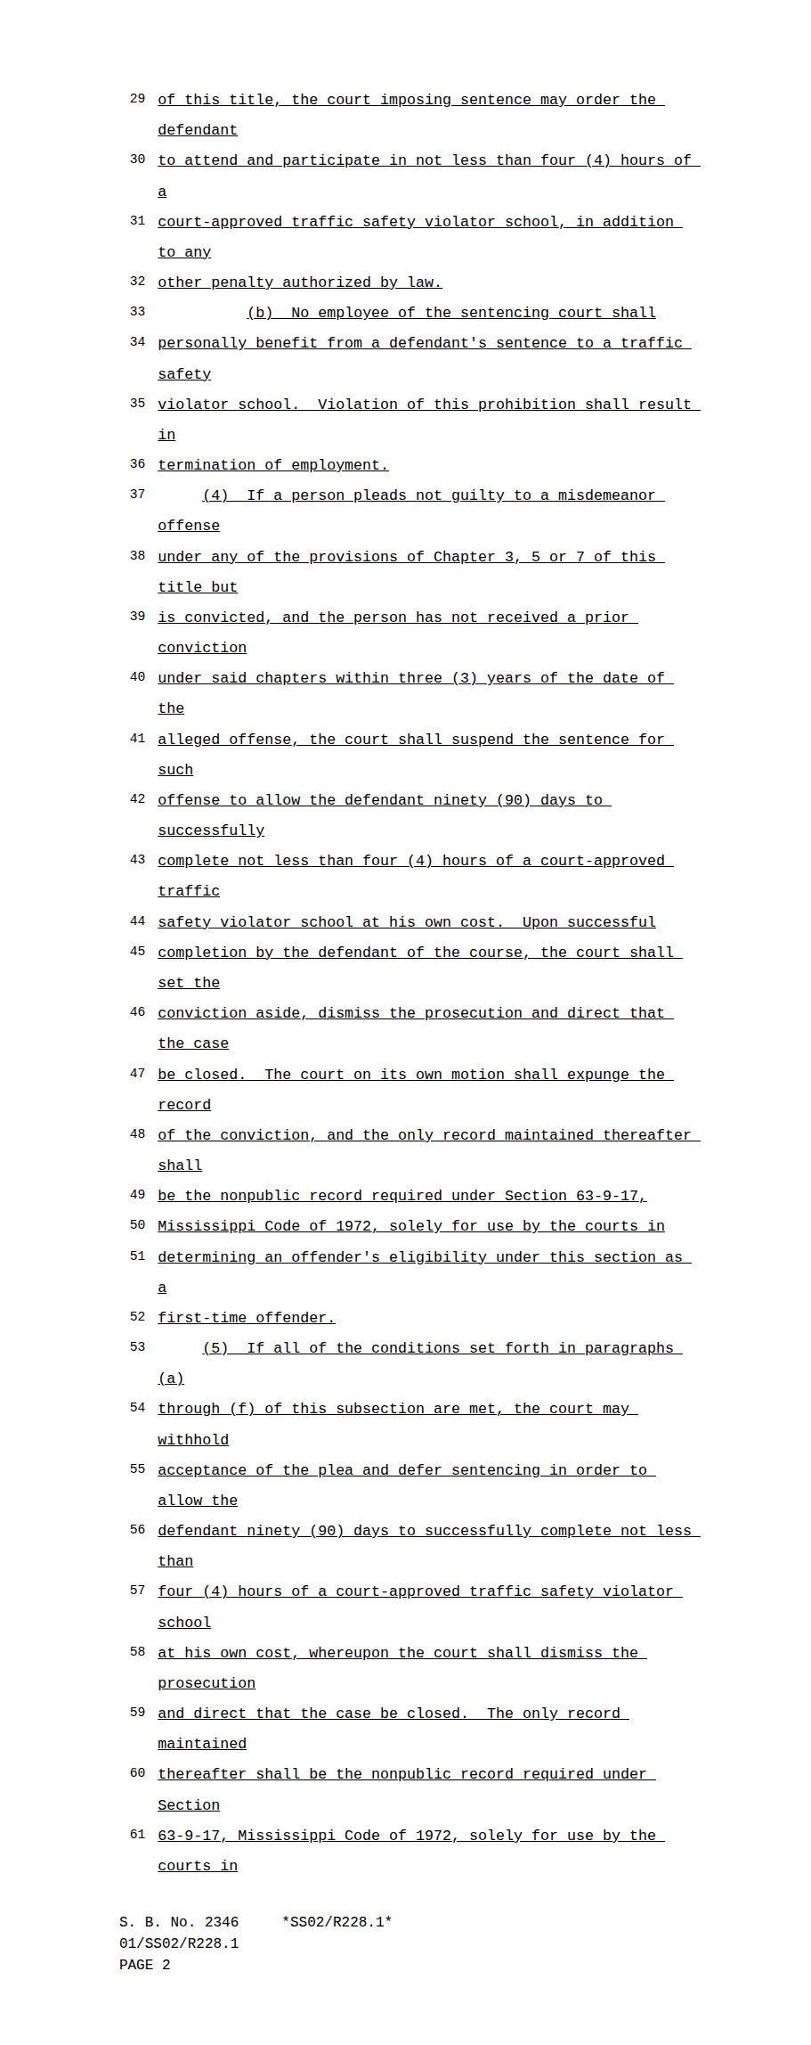of this title, the court imposing sentence may order the defendant
to attend and participate in not less than four (4) hours of a
court-approved traffic safety violator school, in addition to any
other penalty authorized by law.
(b) No employee of the sentencing court shall
personally benefit from a defendant's sentence to a traffic safety
violator school. Violation of this prohibition shall result in
termination of employment.
(4) If a person pleads not guilty to a misdemeanor offense
under any of the provisions of Chapter 3, 5 or 7 of this title but
is convicted, and the person has not received a prior conviction
under said chapters within three (3) years of the date of the
alleged offense, the court shall suspend the sentence for such
offense to allow the defendant ninety (90) days to successfully
complete not less than four (4) hours of a court-approved traffic
safety violator school at his own cost. Upon successful
completion by the defendant of the course, the court shall set the
conviction aside, dismiss the prosecution and direct that the case
be closed. The court on its own motion shall expunge the record
of the conviction, and the only record maintained thereafter shall
be the nonpublic record required under Section 63-9-17,
Mississippi Code of 1972, solely for use by the courts in
determining an offender's eligibility under this section as a
first-time offender.
(5) If all of the conditions set forth in paragraphs (a)
through (f) of this subsection are met, the court may withhold
acceptance of the plea and defer sentencing in order to allow the
defendant ninety (90) days to successfully complete not less than
four (4) hours of a court-approved traffic safety violator school
at his own cost, whereupon the court shall dismiss the prosecution
and direct that the case be closed. The only record maintained
thereafter shall be the nonpublic record required under Section
63-9-17, Mississippi Code of 1972, solely for use by the courts in
S. B. No. 2346 *SS02/R228.1*
01/SS02/R228.1
PAGE 2